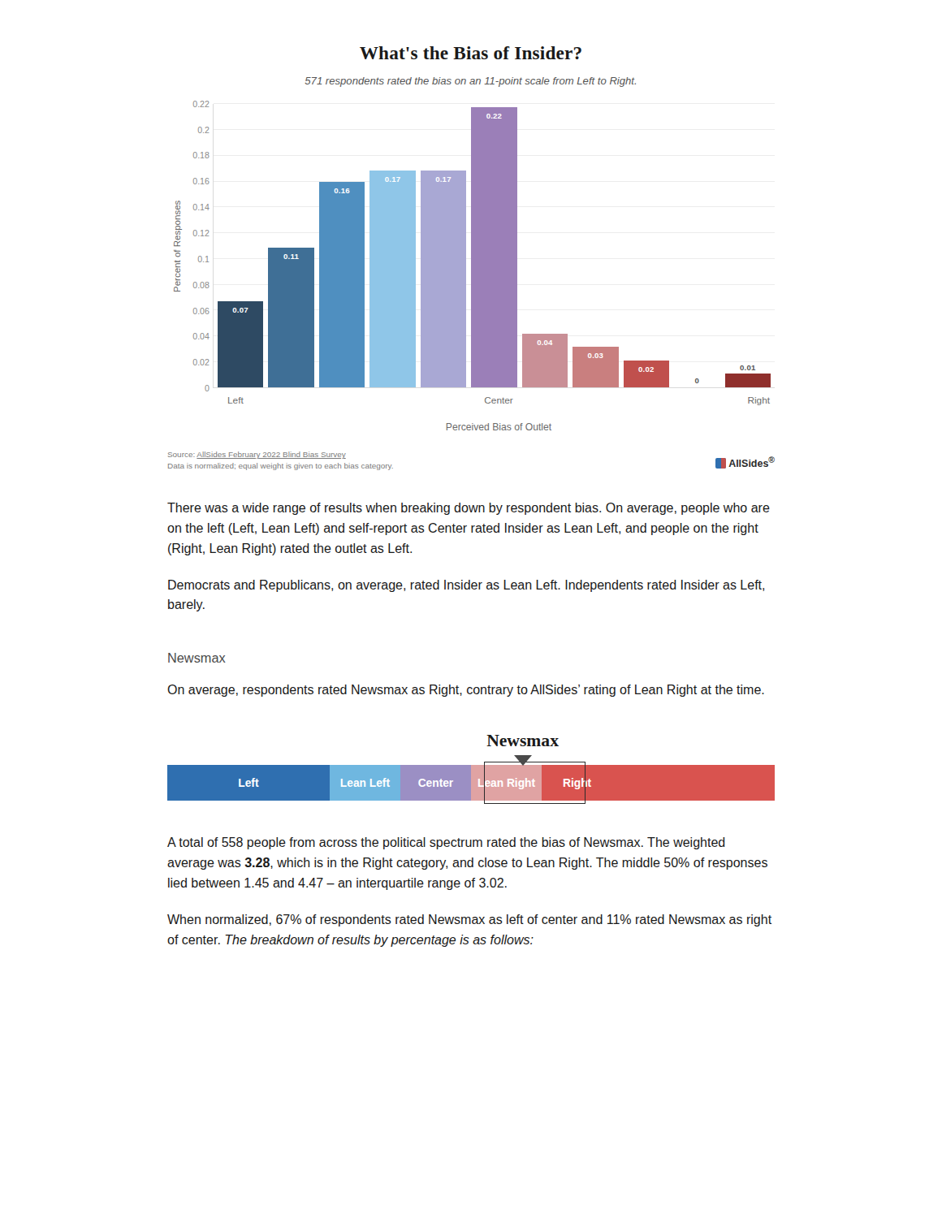What's the Bias of Insider?
571 respondents rated the bias on an 11-point scale from Left to Right.
Percent of Responses
0.22 0.2 0.18 0.16 0.14 0.12 0.1 0.08 0.06 0.04 0.02 0
0.07
0.11
0.16
0.17
0.17
0.22
0.04
0.03
0.02
0
0.01
Left Center Right
Perceived Bias of Outlet
Source: AllSides February 2022 Blind Bias Survey
Data is normalized; equal weight is given to each bias category.
AllSides®
There was a wide range of results when breaking down by respondent bias. On average, people who are on the left (Left, Lean Left) and self-report as Center rated Insider as Lean Left, and people on the right (Right, Lean Right) rated the outlet as Left.
Democrats and Republicans, on average, rated Insider as Lean Left. Independents rated Insider as Left, barely.
Newsmax
On average, respondents rated Newsmax as Right, contrary to AllSides’ rating of Lean Right at the time.
Newsmax
Left
Lean Left
Center
Lean Right
Right
A total of 558 people from across the political spectrum rated the bias of Newsmax. The weighted average was 3.28, which is in the Right category, and close to Lean Right. The middle 50% of responses lied between 1.45 and 4.47 – an interquartile range of 3.02.
When normalized, 67% of respondents rated Newsmax as left of center and 11% rated Newsmax as right of center. The breakdown of results by percentage is as follows: